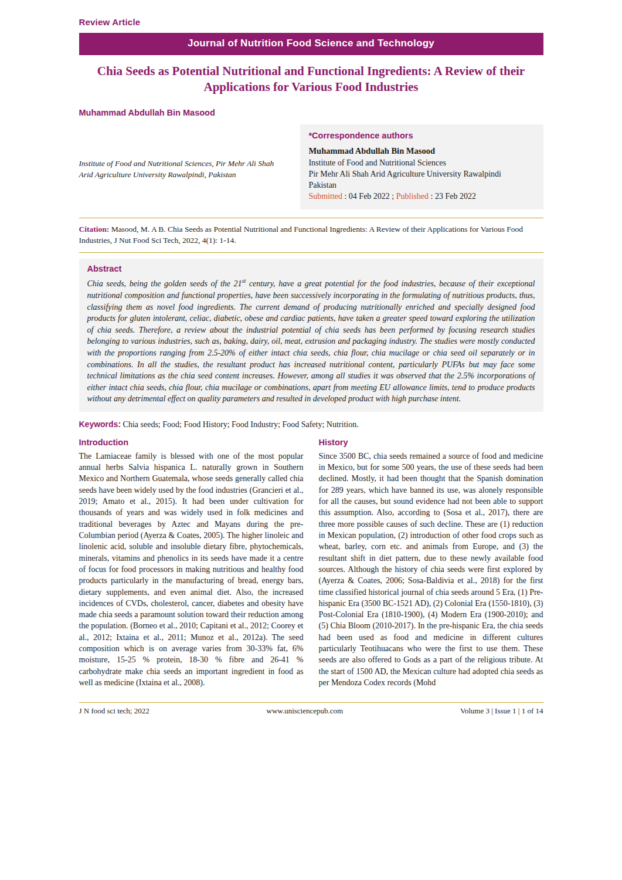Review Article
Journal of Nutrition Food Science and Technology
Chia Seeds as Potential Nutritional and Functional Ingredients: A Review of their Applications for Various Food Industries
Muhammad Abdullah Bin Masood
Institute of Food and Nutritional Sciences, Pir Mehr Ali Shah Arid Agriculture University Rawalpindi, Pakistan
*Correspondence authors
Muhammad Abdullah Bin Masood
Institute of Food and Nutritional Sciences
Pir Mehr Ali Shah Arid Agriculture University Rawalpindi
Pakistan
Submitted : 04 Feb 2022 ; Published : 23 Feb 2022
Citation: Masood, M. A B. Chia Seeds as Potential Nutritional and Functional Ingredients: A Review of their Applications for Various Food Industries, J Nut Food Sci Tech, 2022, 4(1): 1-14.
Abstract
Chia seeds, being the golden seeds of the 21st century, have a great potential for the food industries, because of their exceptional nutritional composition and functional properties, have been successively incorporating in the formulating of nutritious products, thus, classifying them as novel food ingredients. The current demand of producing nutritionally enriched and specially designed food products for gluten intolerant, celiac, diabetic, obese and cardiac patients, have taken a greater speed toward exploring the utilization of chia seeds. Therefore, a review about the industrial potential of chia seeds has been performed by focusing research studies belonging to various industries, such as, baking, dairy, oil, meat, extrusion and packaging industry. The studies were mostly conducted with the proportions ranging from 2.5-20% of either intact chia seeds, chia flour, chia mucilage or chia seed oil separately or in combinations. In all the studies, the resultant product has increased nutritional content, particularly PUFAs but may face some technical limitations as the chia seed content increases. However, among all studies it was observed that the 2.5% incorporations of either intact chia seeds, chia flour, chia mucilage or combinations, apart from meeting EU allowance limits, tend to produce products without any detrimental effect on quality parameters and resulted in developed product with high purchase intent.
Keywords: Chia seeds; Food; Food History; Food Industry; Food Safety; Nutrition.
Introduction
The Lamiaceae family is blessed with one of the most popular annual herbs Salvia hispanica L. naturally grown in Southern Mexico and Northern Guatemala, whose seeds generally called chia seeds have been widely used by the food industries (Grancieri et al., 2019; Amato et al., 2015). It had been under cultivation for thousands of years and was widely used in folk medicines and traditional beverages by Aztec and Mayans during the pre-Columbian period (Ayerza & Coates, 2005). The higher linoleic and linolenic acid, soluble and insoluble dietary fibre, phytochemicals, minerals, vitamins and phenolics in its seeds have made it a centre of focus for food processors in making nutritious and healthy food products particularly in the manufacturing of bread, energy bars, dietary supplements, and even animal diet. Also, the increased incidences of CVDs, cholesterol, cancer, diabetes and obesity have made chia seeds a paramount solution toward their reduction among the population. (Borneo et al., 2010; Capitani et al., 2012; Coorey et al., 2012; Ixtaina et al., 2011; Munoz et al., 2012a). The seed composition which is on average varies from 30-33% fat, 6% moisture, 15-25 % protein, 18-30 % fibre and 26-41 % carbohydrate make chia seeds an important ingredient in food as well as medicine (Ixtaina et al., 2008).
History
Since 3500 BC, chia seeds remained a source of food and medicine in Mexico, but for some 500 years, the use of these seeds had been declined. Mostly, it had been thought that the Spanish domination for 289 years, which have banned its use, was alonely responsible for all the causes, but sound evidence had not been able to support this assumption. Also, according to (Sosa et al., 2017), there are three more possible causes of such decline. These are (1) reduction in Mexican population, (2) introduction of other food crops such as wheat, barley, corn etc. and animals from Europe, and (3) the resultant shift in diet pattern, due to these newly available food sources. Although the history of chia seeds were first explored by (Ayerza & Coates, 2006; Sosa-Baldivia et al., 2018) for the first time classified historical journal of chia seeds around 5 Era, (1) Pre-hispanic Era (3500 BC-1521 AD), (2) Colonial Era (1550-1810), (3) Post-Colonial Era (1810-1900), (4) Modern Era (1900-2010); and (5) Chia Bloom (2010-2017). In the pre-hispanic Era, the chia seeds had been used as food and medicine in different cultures particularly Teotihuacans who were the first to use them. These seeds are also offered to Gods as a part of the religious tribute. At the start of 1500 AD, the Mexican culture had adopted chia seeds as per Mendoza Codex records (Mohd
J N food sci tech; 2022 www.unisciencepub.com Volume 3 | Issue 1 | 1 of 14